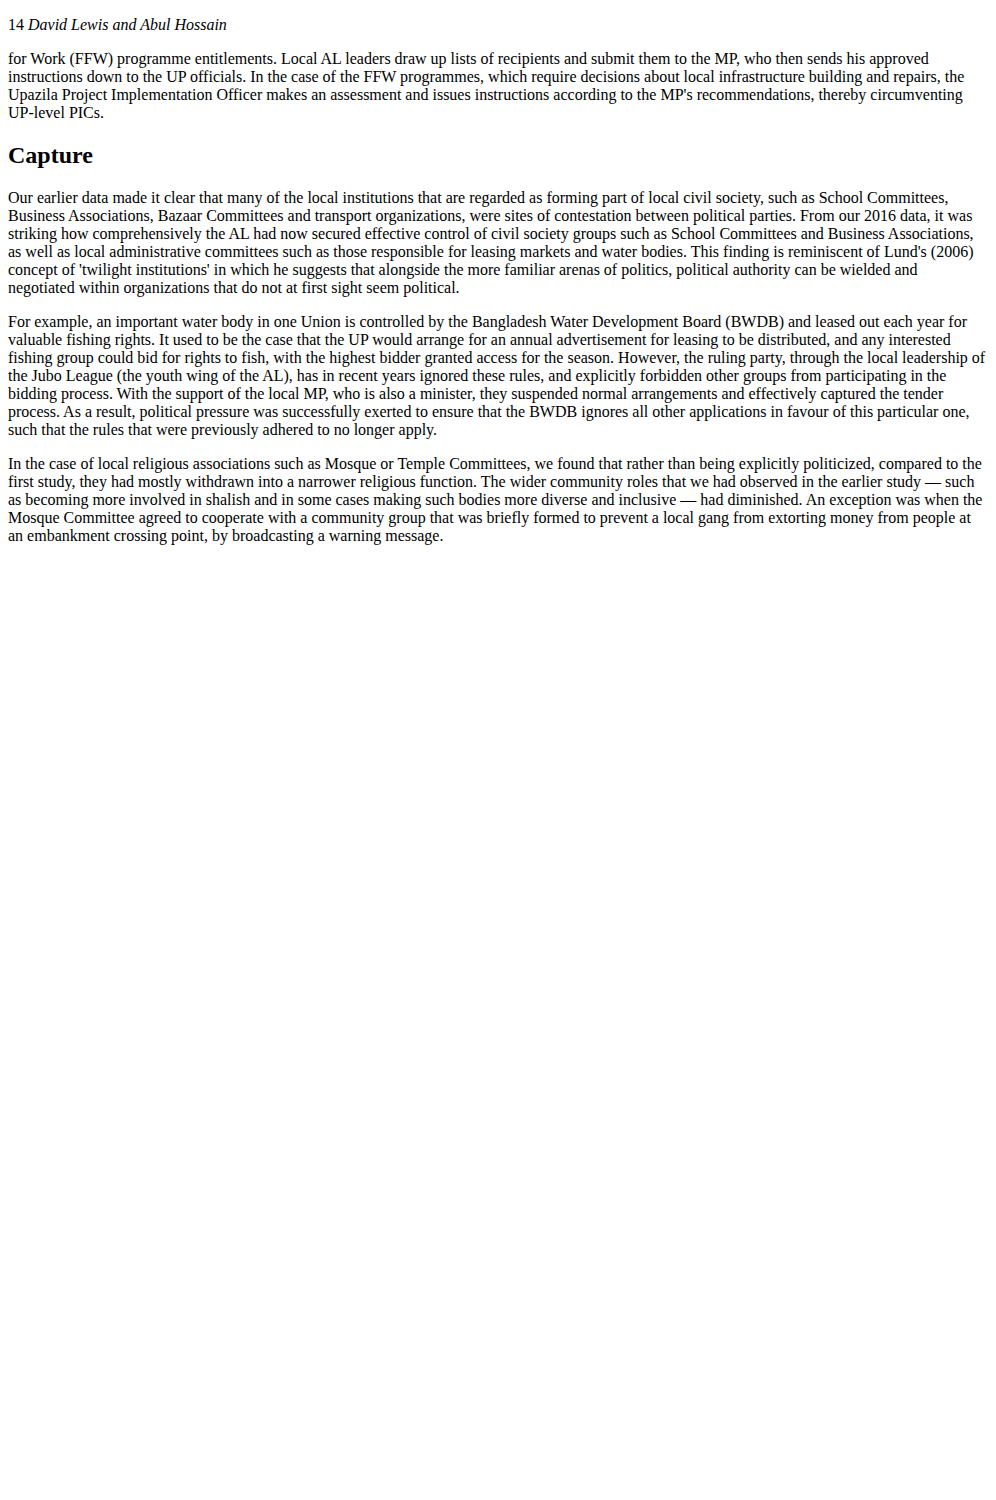14 David Lewis and Abul Hossain
for Work (FFW) programme entitlements. Local AL leaders draw up lists of recipients and submit them to the MP, who then sends his approved instructions down to the UP officials. In the case of the FFW programmes, which require decisions about local infrastructure building and repairs, the Upazila Project Implementation Officer makes an assessment and issues instructions according to the MP's recommendations, thereby circumventing UP-level PICs.
Capture
Our earlier data made it clear that many of the local institutions that are regarded as forming part of local civil society, such as School Committees, Business Associations, Bazaar Committees and transport organizations, were sites of contestation between political parties. From our 2016 data, it was striking how comprehensively the AL had now secured effective control of civil society groups such as School Committees and Business Associations, as well as local administrative committees such as those responsible for leasing markets and water bodies. This finding is reminiscent of Lund's (2006) concept of 'twilight institutions' in which he suggests that alongside the more familiar arenas of politics, political authority can be wielded and negotiated within organizations that do not at first sight seem political.
For example, an important water body in one Union is controlled by the Bangladesh Water Development Board (BWDB) and leased out each year for valuable fishing rights. It used to be the case that the UP would arrange for an annual advertisement for leasing to be distributed, and any interested fishing group could bid for rights to fish, with the highest bidder granted access for the season. However, the ruling party, through the local leadership of the Jubo League (the youth wing of the AL), has in recent years ignored these rules, and explicitly forbidden other groups from participating in the bidding process. With the support of the local MP, who is also a minister, they suspended normal arrangements and effectively captured the tender process. As a result, political pressure was successfully exerted to ensure that the BWDB ignores all other applications in favour of this particular one, such that the rules that were previously adhered to no longer apply.
In the case of local religious associations such as Mosque or Temple Committees, we found that rather than being explicitly politicized, compared to the first study, they had mostly withdrawn into a narrower religious function. The wider community roles that we had observed in the earlier study — such as becoming more involved in shalish and in some cases making such bodies more diverse and inclusive — had diminished. An exception was when the Mosque Committee agreed to cooperate with a community group that was briefly formed to prevent a local gang from extorting money from people at an embankment crossing point, by broadcasting a warning message.